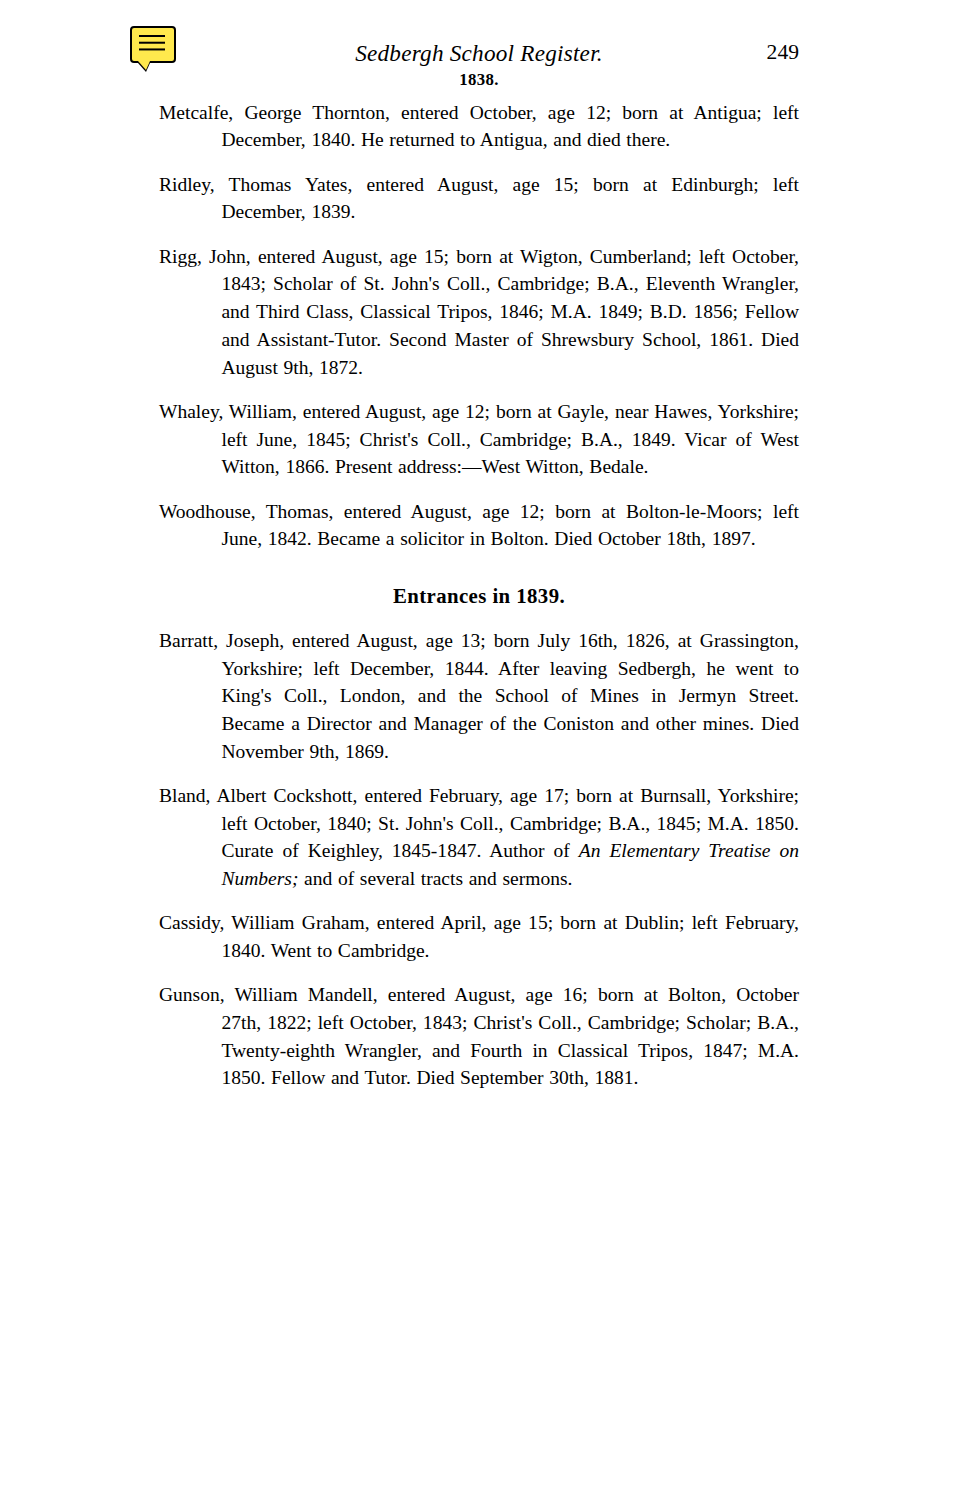Sedbergh School Register. 249
1838.
Metcalfe, George Thornton, entered October, age 12; born at Antigua; left December, 1840. He returned to Antigua, and died there.
Ridley, Thomas Yates, entered August, age 15; born at Edinburgh; left December, 1839.
Rigg, John, entered August, age 15; born at Wigton, Cumberland; left October, 1843; Scholar of St. John's Coll., Cambridge; B.A., Eleventh Wrangler, and Third Class, Classical Tripos, 1846; M.A. 1849; B.D. 1856; Fellow and Assistant-Tutor. Second Master of Shrewsbury School, 1861. Died August 9th, 1872.
Whaley, William, entered August, age 12; born at Gayle, near Hawes, Yorkshire; left June, 1845; Christ's Coll., Cambridge; B.A., 1849. Vicar of West Witton, 1866. Present address:—West Witton, Bedale.
Woodhouse, Thomas, entered August, age 12; born at Bolton-le-Moors; left June, 1842. Became a solicitor in Bolton. Died October 18th, 1897.
Entrances in 1839.
Barratt, Joseph, entered August, age 13; born July 16th, 1826, at Grassington, Yorkshire; left December, 1844. After leaving Sedbergh, he went to King's Coll., London, and the School of Mines in Jermyn Street. Became a Director and Manager of the Coniston and other mines. Died November 9th, 1869.
Bland, Albert Cockshott, entered February, age 17; born at Burnsall, Yorkshire; left October, 1840; St. John's Coll., Cambridge; B.A., 1845; M.A. 1850. Curate of Keighley, 1845-1847. Author of An Elementary Treatise on Numbers; and of several tracts and sermons.
Cassidy, William Graham, entered April, age 15; born at Dublin; left February, 1840. Went to Cambridge.
Gunson, William Mandell, entered August, age 16; born at Bolton, October 27th, 1822; left October, 1843; Christ's Coll., Cambridge; Scholar; B.A., Twenty-eighth Wrangler, and Fourth in Classical Tripos, 1847; M.A. 1850. Fellow and Tutor. Died September 30th, 1881.